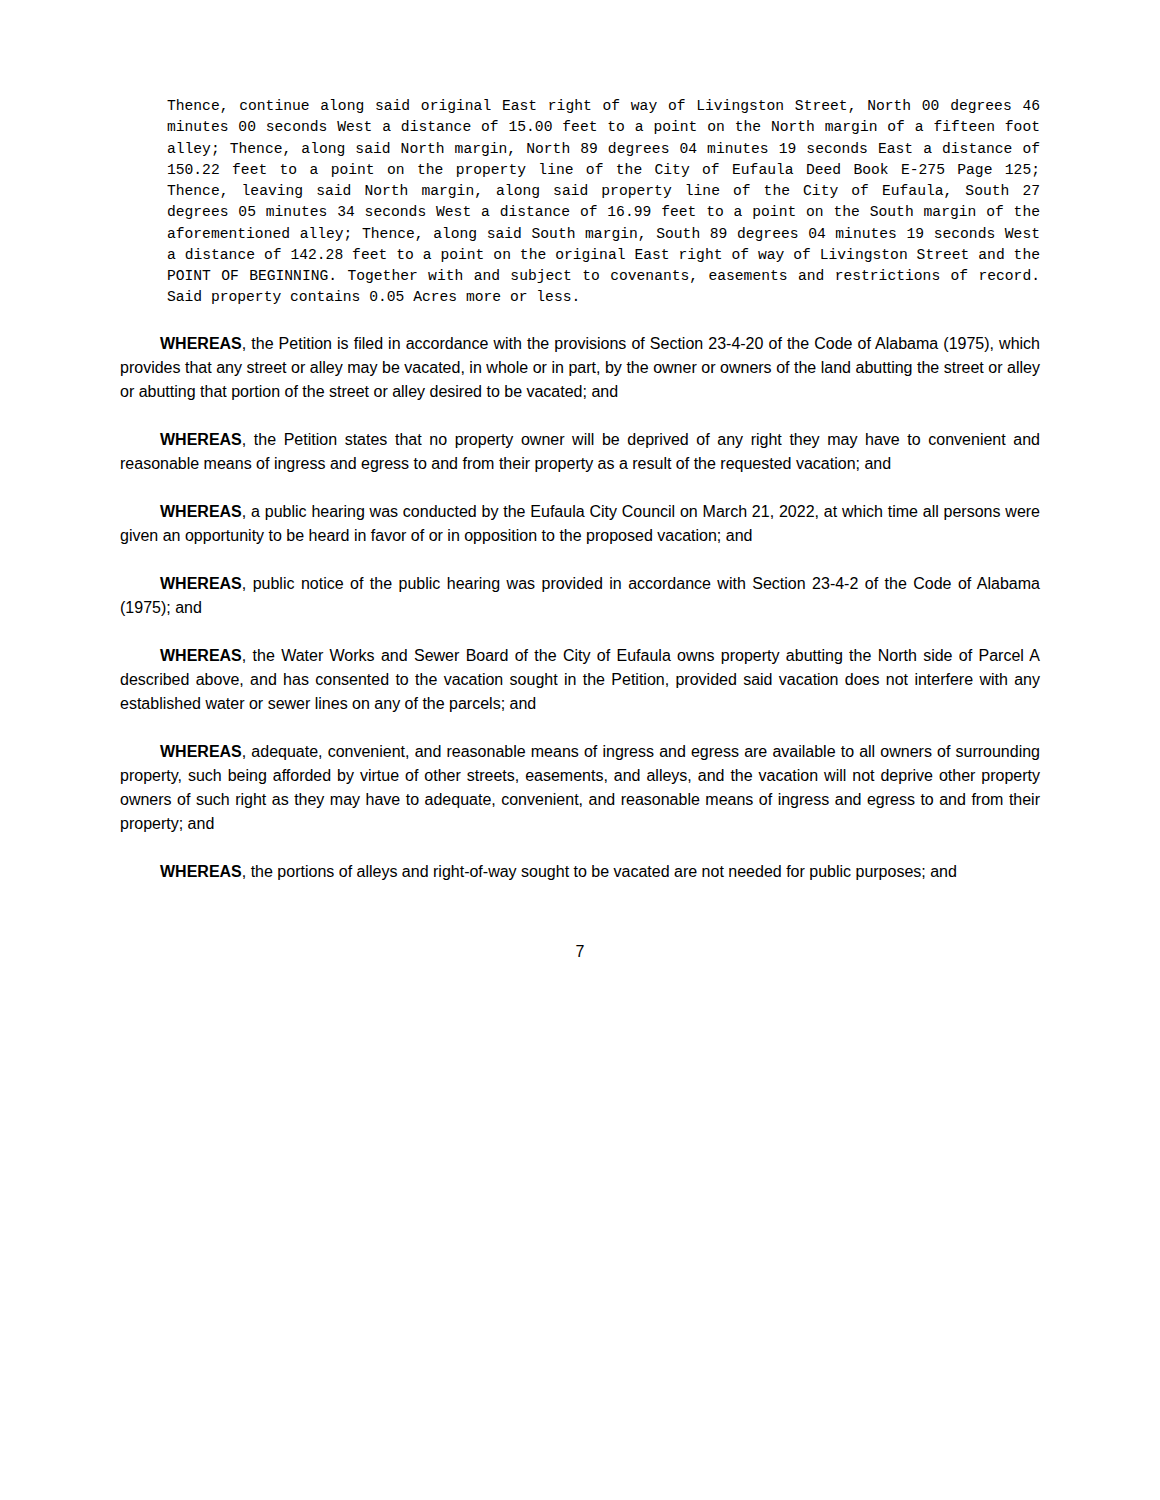Thence, continue along said original East right of way of Livingston Street, North 00 degrees 46 minutes 00 seconds West a distance of 15.00 feet to a point on the North margin of a fifteen foot alley; Thence, along said North margin, North 89 degrees 04 minutes 19 seconds East a distance of 150.22 feet to a point on the property line of the City of Eufaula Deed Book E-275 Page 125; Thence, leaving said North margin, along said property line of the City of Eufaula, South 27 degrees 05 minutes 34 seconds West a distance of 16.99 feet to a point on the South margin of the aforementioned alley; Thence, along said South margin, South 89 degrees 04 minutes 19 seconds West a distance of 142.28 feet to a point on the original East right of way of Livingston Street and the POINT OF BEGINNING. Together with and subject to covenants, easements and restrictions of record. Said property contains 0.05 Acres more or less.
WHEREAS, the Petition is filed in accordance with the provisions of Section 23-4-20 of the Code of Alabama (1975), which provides that any street or alley may be vacated, in whole or in part, by the owner or owners of the land abutting the street or alley or abutting that portion of the street or alley desired to be vacated; and
WHEREAS, the Petition states that no property owner will be deprived of any right they may have to convenient and reasonable means of ingress and egress to and from their property as a result of the requested vacation; and
WHEREAS, a public hearing was conducted by the Eufaula City Council on March 21, 2022, at which time all persons were given an opportunity to be heard in favor of or in opposition to the proposed vacation; and
WHEREAS, public notice of the public hearing was provided in accordance with Section 23-4-2 of the Code of Alabama (1975); and
WHEREAS, the Water Works and Sewer Board of the City of Eufaula owns property abutting the North side of Parcel A described above, and has consented to the vacation sought in the Petition, provided said vacation does not interfere with any established water or sewer lines on any of the parcels; and
WHEREAS, adequate, convenient, and reasonable means of ingress and egress are available to all owners of surrounding property, such being afforded by virtue of other streets, easements, and alleys, and the vacation will not deprive other property owners of such right as they may have to adequate, convenient, and reasonable means of ingress and egress to and from their property; and
WHEREAS, the portions of alleys and right-of-way sought to be vacated are not needed for public purposes; and
7